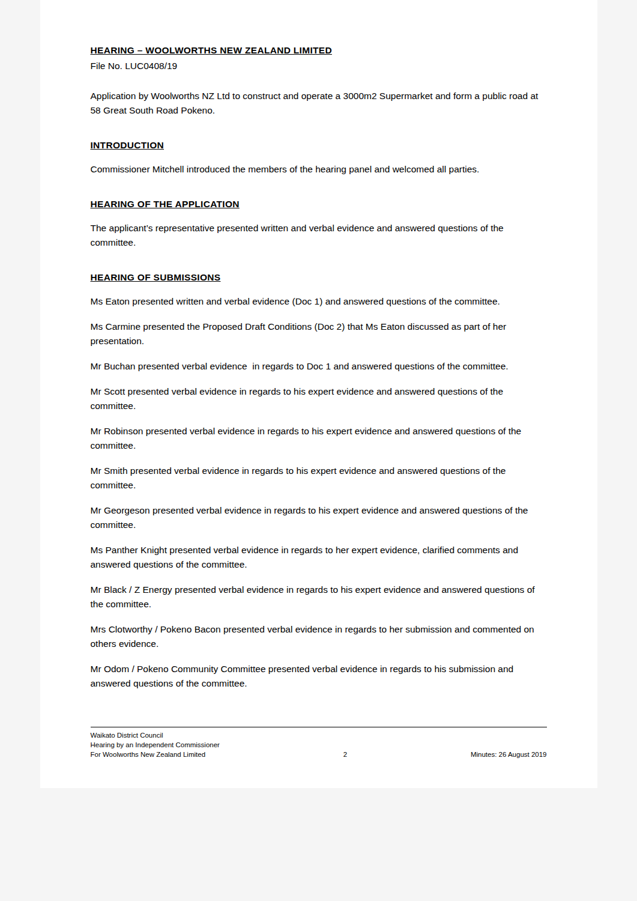Hearing – Woolworths New Zealand Limited
File No. LUC0408/19
Application by Woolworths NZ Ltd to construct and operate a 3000m2 Supermarket and form a public road at 58 Great South Road Pokeno.
Introduction
Commissioner Mitchell introduced the members of the hearing panel and welcomed all parties.
Hearing of the Application
The applicant’s representative presented written and verbal evidence and answered questions of the committee.
Hearing of Submissions
Ms Eaton presented written and verbal evidence (Doc 1) and answered questions of the committee.
Ms Carmine presented the Proposed Draft Conditions (Doc 2) that Ms Eaton discussed as part of her presentation.
Mr Buchan presented verbal evidence in regards to Doc 1 and answered questions of the committee.
Mr Scott presented verbal evidence in regards to his expert evidence and answered questions of the committee.
Mr Robinson presented verbal evidence in regards to his expert evidence and answered questions of the committee.
Mr Smith presented verbal evidence in regards to his expert evidence and answered questions of the committee.
Mr Georgeson presented verbal evidence in regards to his expert evidence and answered questions of the committee.
Ms Panther Knight presented verbal evidence in regards to her expert evidence, clarified comments and answered questions of the committee.
Mr Black / Z Energy presented verbal evidence in regards to his expert evidence and answered questions of the committee.
Mrs Clotworthy / Pokeno Bacon presented verbal evidence in regards to her submission and commented on others evidence.
Mr Odom / Pokeno Community Committee presented verbal evidence in regards to his submission and answered questions of the committee.
Waikato District Council
Hearing by an Independent Commissioner
For Woolworths New Zealand Limited
2
Minutes: 26 August 2019